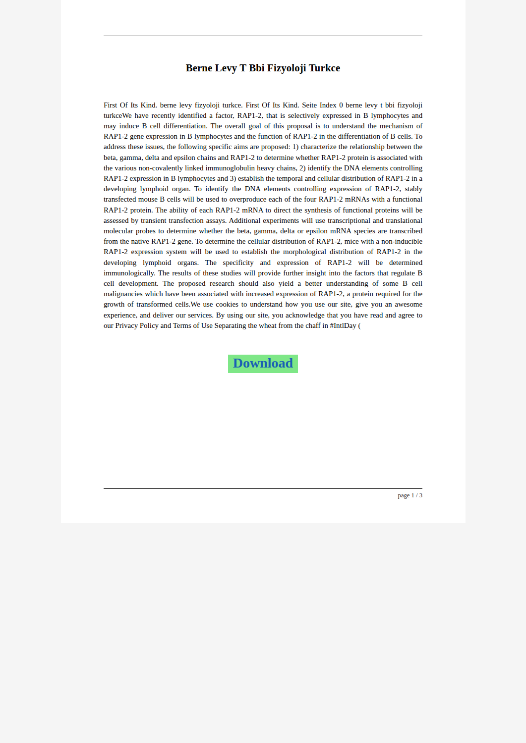Berne Levy T Bbi Fizyoloji Turkce
First Of Its Kind. berne levy fizyoloji turkce. First Of Its Kind. Seite Index 0 berne levy t bbi fizyoloji turkceWe have recently identified a factor, RAP1-2, that is selectively expressed in B lymphocytes and may induce B cell differentiation. The overall goal of this proposal is to understand the mechanism of RAP1-2 gene expression in B lymphocytes and the function of RAP1-2 in the differentiation of B cells. To address these issues, the following specific aims are proposed: 1) characterize the relationship between the beta, gamma, delta and epsilon chains and RAP1-2 to determine whether RAP1-2 protein is associated with the various non-covalently linked immunoglobulin heavy chains, 2) identify the DNA elements controlling RAP1-2 expression in B lymphocytes and 3) establish the temporal and cellular distribution of RAP1-2 in a developing lymphoid organ. To identify the DNA elements controlling expression of RAP1-2, stably transfected mouse B cells will be used to overproduce each of the four RAP1-2 mRNAs with a functional RAP1-2 protein. The ability of each RAP1-2 mRNA to direct the synthesis of functional proteins will be assessed by transient transfection assays. Additional experiments will use transcriptional and translational molecular probes to determine whether the beta, gamma, delta or epsilon mRNA species are transcribed from the native RAP1-2 gene. To determine the cellular distribution of RAP1-2, mice with a non-inducible RAP1-2 expression system will be used to establish the morphological distribution of RAP1-2 in the developing lymphoid organs. The specificity and expression of RAP1-2 will be determined immunologically. The results of these studies will provide further insight into the factors that regulate B cell development. The proposed research should also yield a better understanding of some B cell malignancies which have been associated with increased expression of RAP1-2, a protein required for the growth of transformed cells.We use cookies to understand how you use our site, give you an awesome experience, and deliver our services. By using our site, you acknowledge that you have read and agree to our Privacy Policy and Terms of Use Separating the wheat from the chaff in #IntlDay (
Download
page 1 / 3